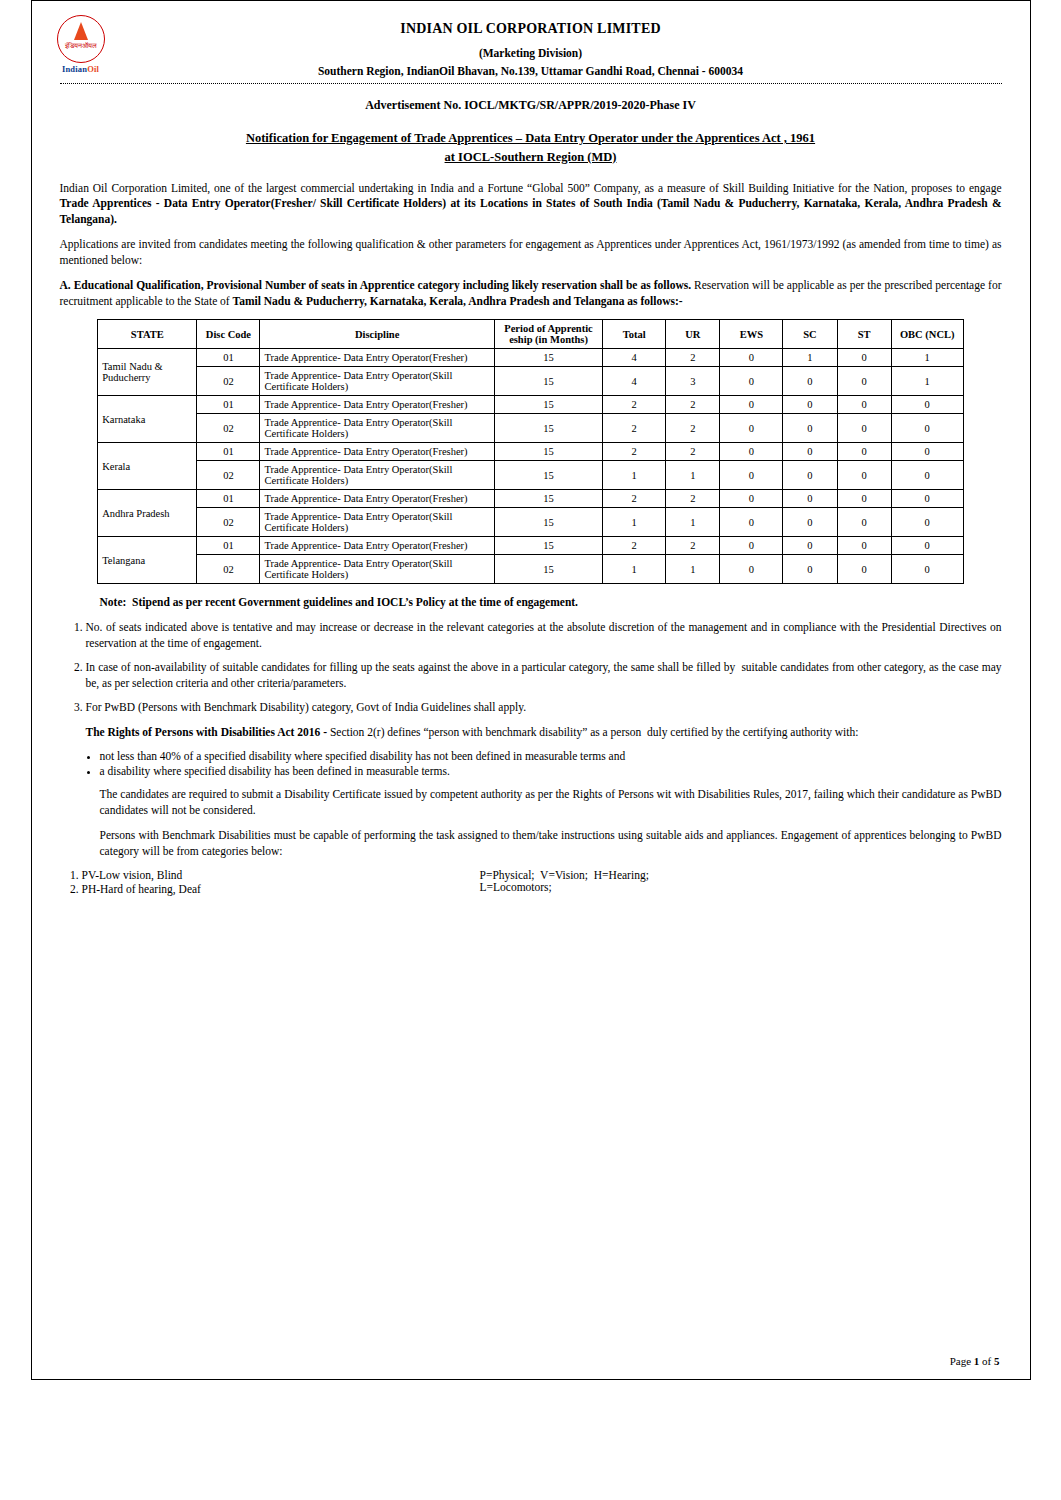इंडियनऑयल
IndianOil
INDIAN OIL CORPORATION LIMITED
(Marketing Division)
Southern Region, IndianOil Bhavan, No.139, Uttamar Gandhi Road, Chennai - 600034
Advertisement No. IOCL/MKTG/SR/APPR/2019-2020-Phase IV
Notification for Engagement of Trade Apprentices – Data Entry Operator under the Apprentices Act , 1961
at IOCL-Southern Region (MD)
Indian Oil Corporation Limited, one of the largest commercial undertaking in India and a Fortune “Global 500” Company, as a measure of Skill Building Initiative for the Nation, proposes to engage Trade Apprentices - Data Entry Operator(Fresher/ Skill Certificate Holders) at its Locations in States of South India (Tamil Nadu & Puducherry, Karnataka, Kerala, Andhra Pradesh & Telangana).
Applications are invited from candidates meeting the following qualification & other parameters for engagement as Apprentices under Apprentices Act, 1961/1973/1992 (as amended from time to time) as mentioned below:
A. Educational Qualification, Provisional Number of seats in Apprentice category including likely reservation shall be as follows. Reservation will be applicable as per the prescribed percentage for recruitment applicable to the State of Tamil Nadu & Puducherry, Karnataka, Kerala, Andhra Pradesh and Telangana as follows:-
| STATE | Disc Code | Discipline | Period of Apprentic eship (in Months) | Total | UR | EWS | SC | ST | OBC (NCL) |
| --- | --- | --- | --- | --- | --- | --- | --- | --- | --- |
| Tamil Nadu & Puducherry | 01 | Trade Apprentice- Data Entry Operator(Fresher) | 15 | 4 | 2 | 0 | 1 | 0 | 1 |
| 02 | Trade Apprentice- Data Entry Operator(Skill Certificate Holders) | 15 | 4 | 3 | 0 | 0 | 0 | 1 |
| Karnataka | 01 | Trade Apprentice- Data Entry Operator(Fresher) | 15 | 2 | 2 | 0 | 0 | 0 | 0 |
| 02 | Trade Apprentice- Data Entry Operator(Skill Certificate Holders) | 15 | 2 | 2 | 0 | 0 | 0 | 0 |
| Kerala | 01 | Trade Apprentice- Data Entry Operator(Fresher) | 15 | 2 | 2 | 0 | 0 | 0 | 0 |
| 02 | Trade Apprentice- Data Entry Operator(Skill Certificate Holders) | 15 | 1 | 1 | 0 | 0 | 0 | 0 |
| Andhra Pradesh | 01 | Trade Apprentice- Data Entry Operator(Fresher) | 15 | 2 | 2 | 0 | 0 | 0 | 0 |
| 02 | Trade Apprentice- Data Entry Operator(Skill Certificate Holders) | 15 | 1 | 1 | 0 | 0 | 0 | 0 |
| Telangana | 01 | Trade Apprentice- Data Entry Operator(Fresher) | 15 | 2 | 2 | 0 | 0 | 0 | 0 |
| 02 | Trade Apprentice- Data Entry Operator(Skill Certificate Holders) | 15 | 1 | 1 | 0 | 0 | 0 | 0 |
Note: Stipend as per recent Government guidelines and IOCL’s Policy at the time of engagement.
No. of seats indicated above is tentative and may increase or decrease in the relevant categories at the absolute discretion of the management and in compliance with the Presidential Directives on reservation at the time of engagement.
In case of non-availability of suitable candidates for filling up the seats against the above in a particular category, the same shall be filled by suitable candidates from other category, as the case may be, as per selection criteria and other criteria/parameters.
For PwBD (Persons with Benchmark Disability) category, Govt of India Guidelines shall apply.
The Rights of Persons with Disabilities Act 2016 - Section 2(r) defines “person with benchmark disability” as a person duly certified by the certifying authority with:
not less than 40% of a specified disability where specified disability has not been defined in measurable terms and
a disability where specified disability has been defined in measurable terms.
The candidates are required to submit a Disability Certificate issued by competent authority as per the Rights of Persons wit with Disabilities Rules, 2017, failing which their candidature as PwBD candidates will not be considered.
Persons with Benchmark Disabilities must be capable of performing the task assigned to them/take instructions using suitable aids and appliances. Engagement of apprentices belonging to PwBD category will be from categories below:
PV-Low vision, Blind
PH-Hard of hearing, Deaf
P=Physical; V=Vision; H=Hearing;
L=Locomotors;
Page 1 of 5